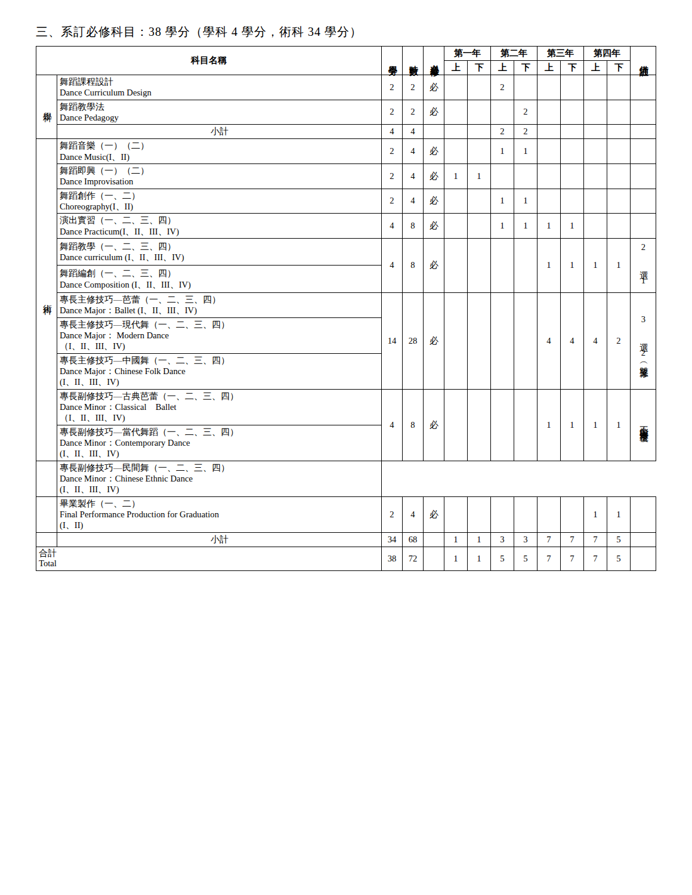三、系訂必修科目：38 學分（學科 4 學分，術科 34 學分）
| 科目名稱 | 學分 | 時數 | 必選修 | 第一年 | 第二年 | 第三年 | 第四年 | 備註 |
| --- | --- | --- | --- | --- | --- | --- | --- | --- |
| 上 | 下 | 上 | 下 | 上 | 下 | 上 | 下 |
| 學科 | 舞蹈課程設計 Dance Curriculum Design | 2 | 2 | 必 | | | 2 | | | | | | |
| 舞蹈教學法 Dance Pedagogy | 2 | 2 | 必 | | | | 2 | | | | | |
| 小計 | 4 | 4 | | | | 2 | 2 | | | | | |
| 術科 | 舞蹈音樂（一）（二） Dance Music(I、II) | 2 | 4 | 必 | | | 1 | 1 | | | | | |
| 舞蹈即興（一）（二） Dance Improvisation | 2 | 4 | 必 | 1 | 1 | | | | | | | |
| 舞蹈創作（一、二） Choreography(I、II) | 2 | 4 | 必 | | | 1 | 1 | | | | | |
| 演出實習（一、二、三、四） Dance Practicum(I、II、III、IV) | 4 | 8 | 必 | | | 1 | 1 | 1 | 1 | | | |
| 舞蹈教學（一、二、三、四） Dance curriculum (I、II、III、IV) | 4 | 8 | 必 | | | | | 1 | 1 | 1 | 1 | 2 選 1 |
| 舞蹈編創（一、二、三、四） Dance Composition (I、II、III、IV) |
| 專長主修技巧—芭蕾（一、二、三、四） Dance Major：Ballet (I、II、III、IV) | 14 | 28 | 必 | | | | | 4 | 4 | 4 | 2 | 3 選 2（雙主修） |
| 專長主修技巧—現代舞（一、二、三、四） Dance Major： Modern Dance （I、II、III、IV) |
| 專長主修技巧—中國舞（一、二、三、四） Dance Major：Chinese Folk Dance (I、II、III、IV) |
| 專長副修技巧—古典芭蕾（一、二、三、四） Dance Minor：Classical Ballet （I、II、III、IV) | 4 | 8 | 必 | | | | | 1 | 1 | 1 | 1 | 不能與主修重覆 |
| 專長副修技巧—當代舞蹈（一、二、三、四） Dance Minor：Contemporary Dance (I、II、III、IV) |
| | 專長副修技巧—民間舞（一、二、三、四） Dance Minor：Chinese Ethnic Dance (I、II、III、IV) |
| | 畢業製作（一、二） Final Performance Production for Graduation (I、II) | 2 | 4 | 必 | | | | | | | 1 | 1 | |
| | 小計 | 34 | 68 | | 1 | 1 | 3 | 3 | 7 | 7 | 7 | 5 | |
| 合計 Total | 38 | 72 | | 1 | 1 | 5 | 5 | 7 | 7 | 7 | 5 | |